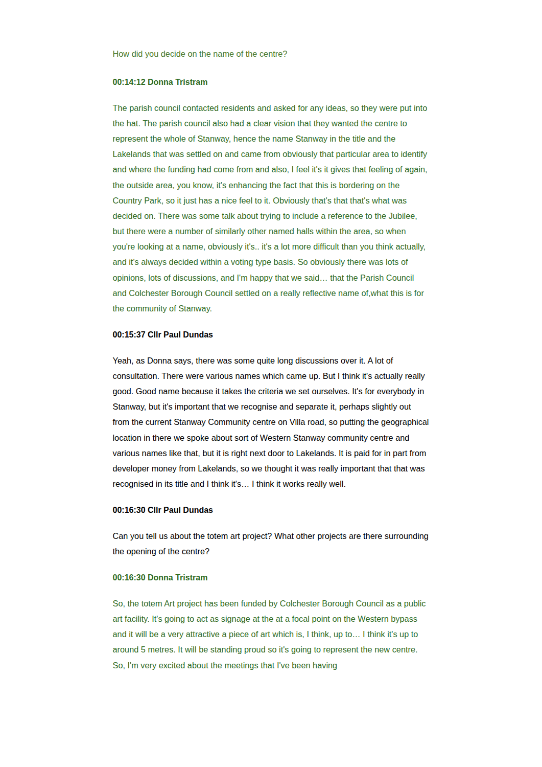How did you decide on the name of the centre?
00:14:12 Donna Tristram
The parish council contacted residents and asked for any ideas, so they were put into the hat. The parish council also had a clear vision that they wanted the centre to represent the whole of Stanway, hence the name Stanway in the title and the Lakelands that was settled on and came from obviously that particular area to identify and where the funding had come from and also, I feel it's it gives that feeling of again, the outside area, you know, it's enhancing the fact that this is bordering on the Country Park, so it just has a nice feel to it. Obviously that's that that's what was decided on. There was some talk about trying to include a reference to the Jubilee, but there were a number of similarly other named halls within the area, so when you're looking at a name, obviously it's.. it's a lot more difficult than you think actually, and it's always decided within a voting type basis. So obviously there was lots of opinions, lots of discussions, and I'm happy that we said… that the Parish Council and Colchester Borough Council settled on a really reflective name of,what this is for the community of Stanway.
00:15:37 Cllr Paul Dundas
Yeah, as Donna says, there was some quite long discussions over it. A lot of consultation. There were various names which came up. But I think it's actually really good. Good name because it takes the criteria we set ourselves. It's for everybody in Stanway, but it's important that we recognise and separate it, perhaps slightly out from the current Stanway Community centre on Villa road, so putting the geographical location in there we spoke about sort of Western Stanway community centre and various names like that, but it is right next door to Lakelands. It is paid for in part from developer money from Lakelands, so we thought it was really important that that was recognised in its title and I think it's… I think it works really well.
00:16:30 Cllr Paul Dundas
Can you tell us about the totem art project? What other projects are there surrounding the opening of the centre?
00:16:30 Donna Tristram
So, the totem Art project has been funded by Colchester Borough Council as a public art facility. It's going to act as signage at the at a focal point on the Western bypass and it will be a very attractive a piece of art which is, I think, up to… I think it's up to around 5 metres. It will be standing proud so it's going to represent the new centre. So, I'm very excited about the meetings that I've been having